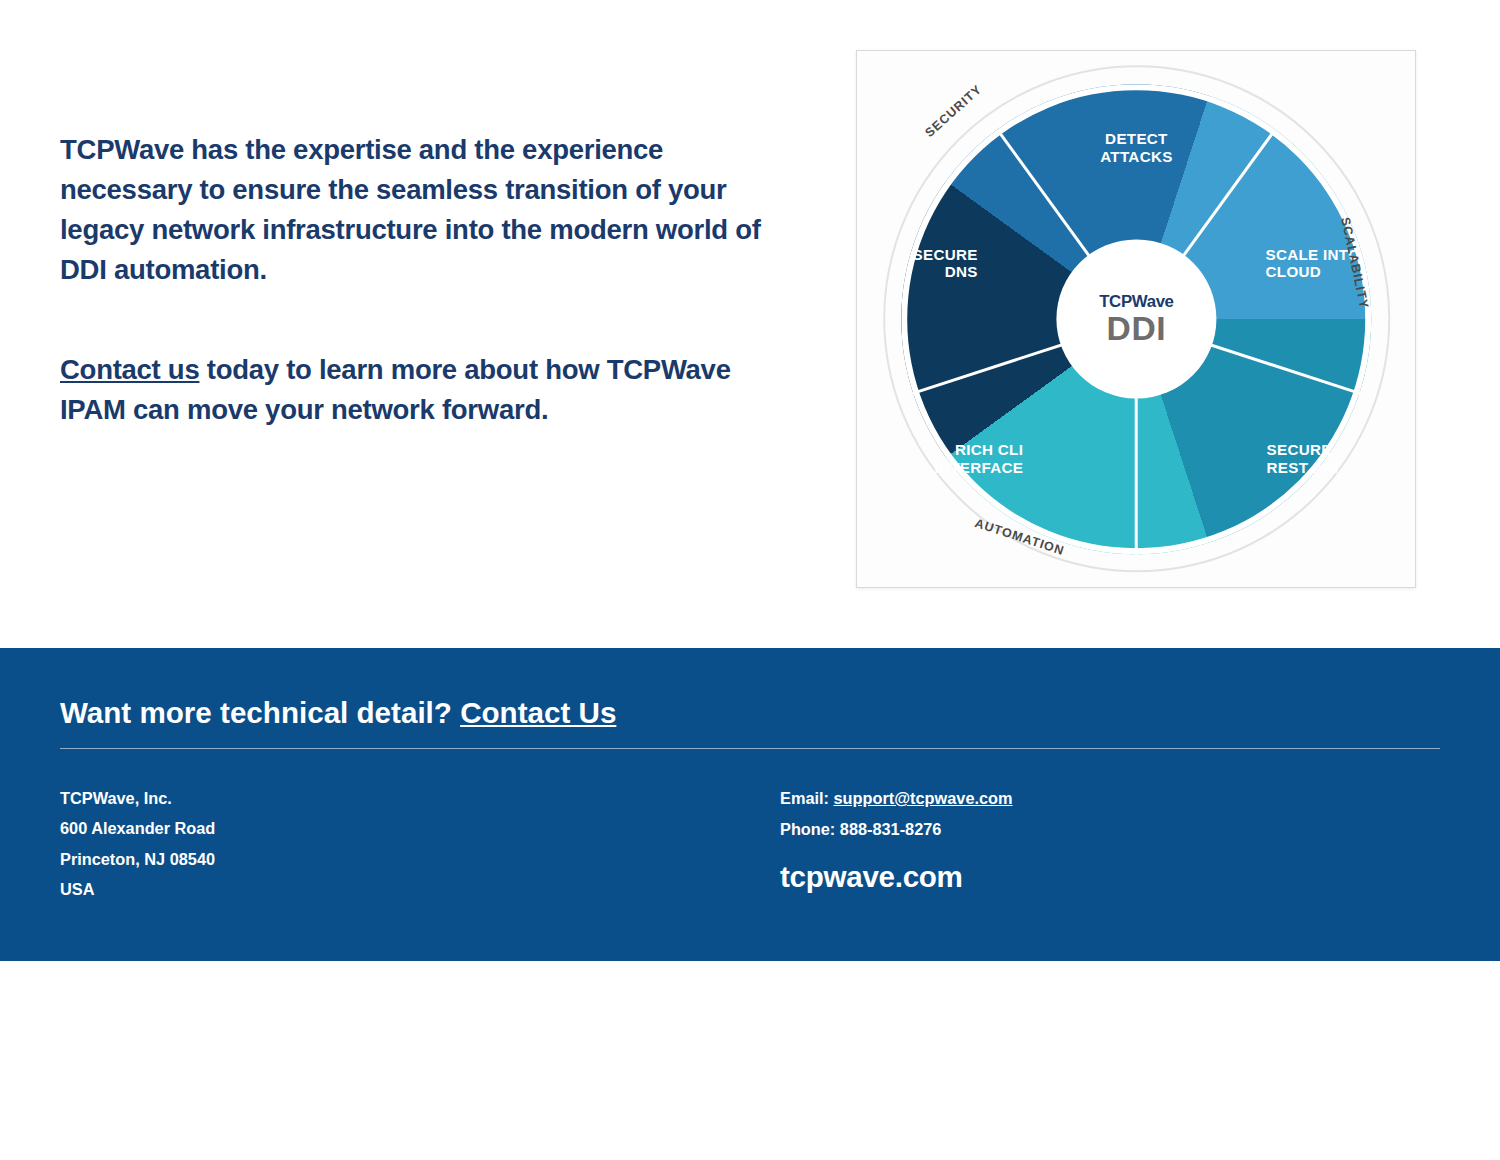TCPWave has the expertise and the experience necessary to ensure the seamless transition of your legacy network infrastructure into the modern world of DDI automation.
Contact us today to learn more about how TCPWave IPAM can move your network forward.
TCPWave
DDI
Detect
Attacks
Scale into
Cloud
Secure
REST API
Rich CLI
Interface
Secure
DNS
Security
Scalability
Automation
Want more technical detail? Contact Us
TCPWave, Inc.
600 Alexander Road
Princeton, NJ 08540
USA
Email: support@tcpwave.com
Phone: 888-831-8276
tcpwave.com